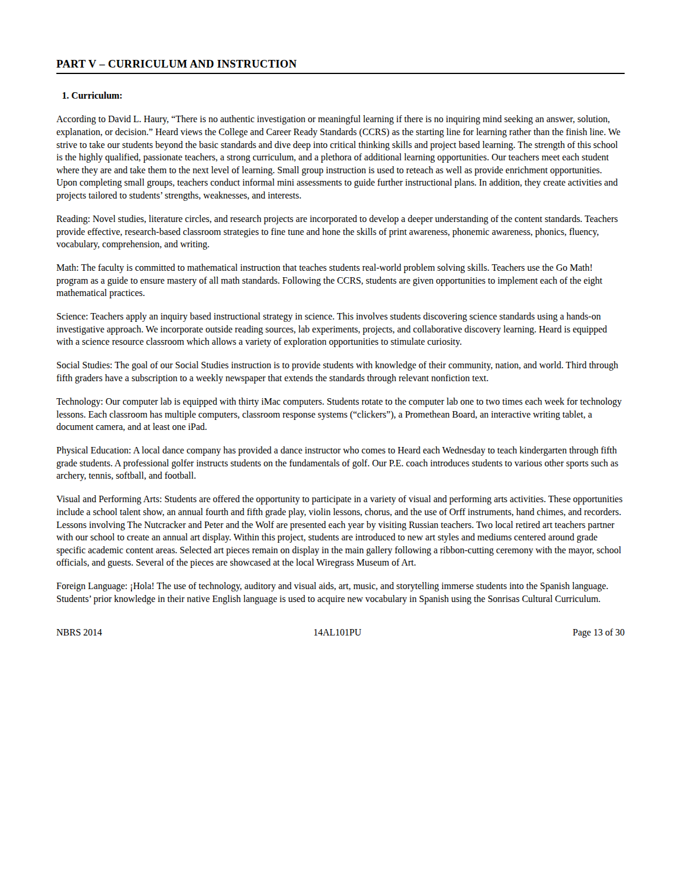PART V – CURRICULUM AND INSTRUCTION
Curriculum:
According to David L. Haury, “There is no authentic investigation or meaningful learning if there is no inquiring mind seeking an answer, solution, explanation, or decision.” Heard views the College and Career Ready Standards (CCRS) as the starting line for learning rather than the finish line. We strive to take our students beyond the basic standards and dive deep into critical thinking skills and project based learning. The strength of this school is the highly qualified, passionate teachers, a strong curriculum, and a plethora of additional learning opportunities. Our teachers meet each student where they are and take them to the next level of learning. Small group instruction is used to reteach as well as provide enrichment opportunities. Upon completing small groups, teachers conduct informal mini assessments to guide further instructional plans. In addition, they create activities and projects tailored to students’ strengths, weaknesses, and interests.
Reading: Novel studies, literature circles, and research projects are incorporated to develop a deeper understanding of the content standards. Teachers provide effective, research-based classroom strategies to fine tune and hone the skills of print awareness, phonemic awareness, phonics, fluency, vocabulary, comprehension, and writing.
Math: The faculty is committed to mathematical instruction that teaches students real-world problem solving skills. Teachers use the Go Math! program as a guide to ensure mastery of all math standards. Following the CCRS, students are given opportunities to implement each of the eight mathematical practices.
Science: Teachers apply an inquiry based instructional strategy in science. This involves students discovering science standards using a hands-on investigative approach. We incorporate outside reading sources, lab experiments, projects, and collaborative discovery learning. Heard is equipped with a science resource classroom which allows a variety of exploration opportunities to stimulate curiosity.
Social Studies: The goal of our Social Studies instruction is to provide students with knowledge of their community, nation, and world. Third through fifth graders have a subscription to a weekly newspaper that extends the standards through relevant nonfiction text.
Technology: Our computer lab is equipped with thirty iMac computers. Students rotate to the computer lab one to two times each week for technology lessons. Each classroom has multiple computers, classroom response systems (“clickers”), a Promethean Board, an interactive writing tablet, a document camera, and at least one iPad.
Physical Education: A local dance company has provided a dance instructor who comes to Heard each Wednesday to teach kindergarten through fifth grade students. A professional golfer instructs students on the fundamentals of golf. Our P.E. coach introduces students to various other sports such as archery, tennis, softball, and football.
Visual and Performing Arts: Students are offered the opportunity to participate in a variety of visual and performing arts activities. These opportunities include a school talent show, an annual fourth and fifth grade play, violin lessons, chorus, and the use of Orff instruments, hand chimes, and recorders. Lessons involving The Nutcracker and Peter and the Wolf are presented each year by visiting Russian teachers. Two local retired art teachers partner with our school to create an annual art display. Within this project, students are introduced to new art styles and mediums centered around grade specific academic content areas. Selected art pieces remain on display in the main gallery following a ribbon-cutting ceremony with the mayor, school officials, and guests. Several of the pieces are showcased at the local Wiregrass Museum of Art.
Foreign Language: ¡Hola! The use of technology, auditory and visual aids, art, music, and storytelling immerse students into the Spanish language. Students’ prior knowledge in their native English language is used to acquire new vocabulary in Spanish using the Sonrisas Cultural Curriculum.
NBRS 2014 14AL101PU Page 13 of 30